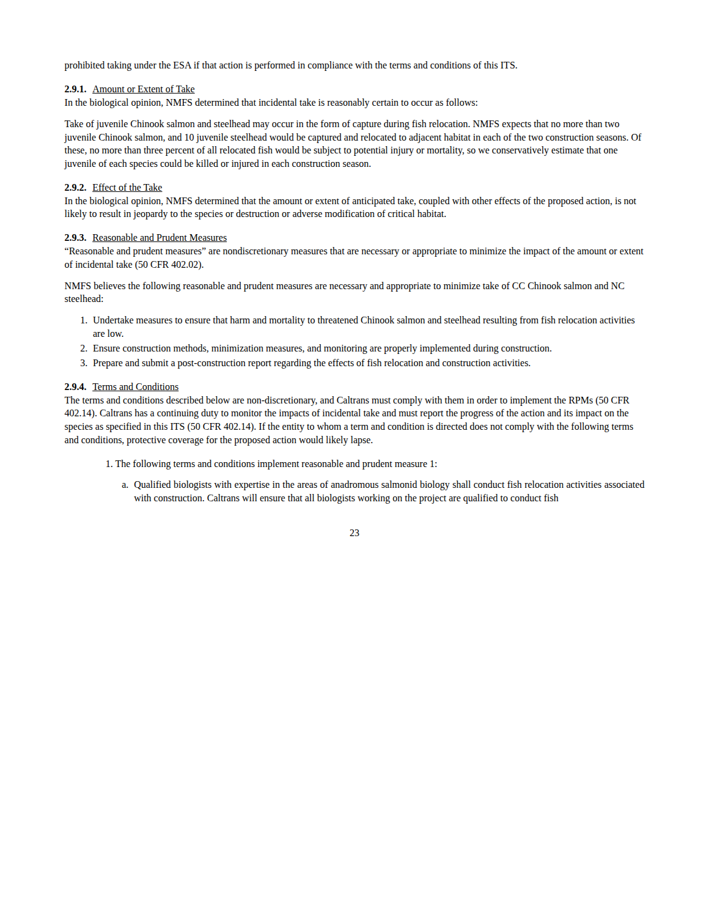prohibited taking under the ESA if that action is performed in compliance with the terms and conditions of this ITS.
2.9.1.Amount or Extent of Take
In the biological opinion, NMFS determined that incidental take is reasonably certain to occur as follows:
Take of juvenile Chinook salmon and steelhead may occur in the form of capture during fish relocation. NMFS expects that no more than two juvenile Chinook salmon, and 10 juvenile steelhead would be captured and relocated to adjacent habitat in each of the two construction seasons. Of these, no more than three percent of all relocated fish would be subject to potential injury or mortality, so we conservatively estimate that one juvenile of each species could be killed or injured in each construction season.
2.9.2.Effect of the Take
In the biological opinion, NMFS determined that the amount or extent of anticipated take, coupled with other effects of the proposed action, is not likely to result in jeopardy to the species or destruction or adverse modification of critical habitat.
2.9.3.Reasonable and Prudent Measures
“Reasonable and prudent measures” are nondiscretionary measures that are necessary or appropriate to minimize the impact of the amount or extent of incidental take (50 CFR 402.02).
NMFS believes the following reasonable and prudent measures are necessary and appropriate to minimize take of CC Chinook salmon and NC steelhead:
Undertake measures to ensure that harm and mortality to threatened Chinook salmon and steelhead resulting from fish relocation activities are low.
Ensure construction methods, minimization measures, and monitoring are properly implemented during construction.
Prepare and submit a post-construction report regarding the effects of fish relocation and construction activities.
2.9.4.Terms and Conditions
The terms and conditions described below are non-discretionary, and Caltrans must comply with them in order to implement the RPMs (50 CFR 402.14). Caltrans has a continuing duty to monitor the impacts of incidental take and must report the progress of the action and its impact on the species as specified in this ITS (50 CFR 402.14). If the entity to whom a term and condition is directed does not comply with the following terms and conditions, protective coverage for the proposed action would likely lapse.
1. The following terms and conditions implement reasonable and prudent measure 1:
Qualified biologists with expertise in the areas of anadromous salmonid biology shall conduct fish relocation activities associated with construction. Caltrans will ensure that all biologists working on the project are qualified to conduct fish
23